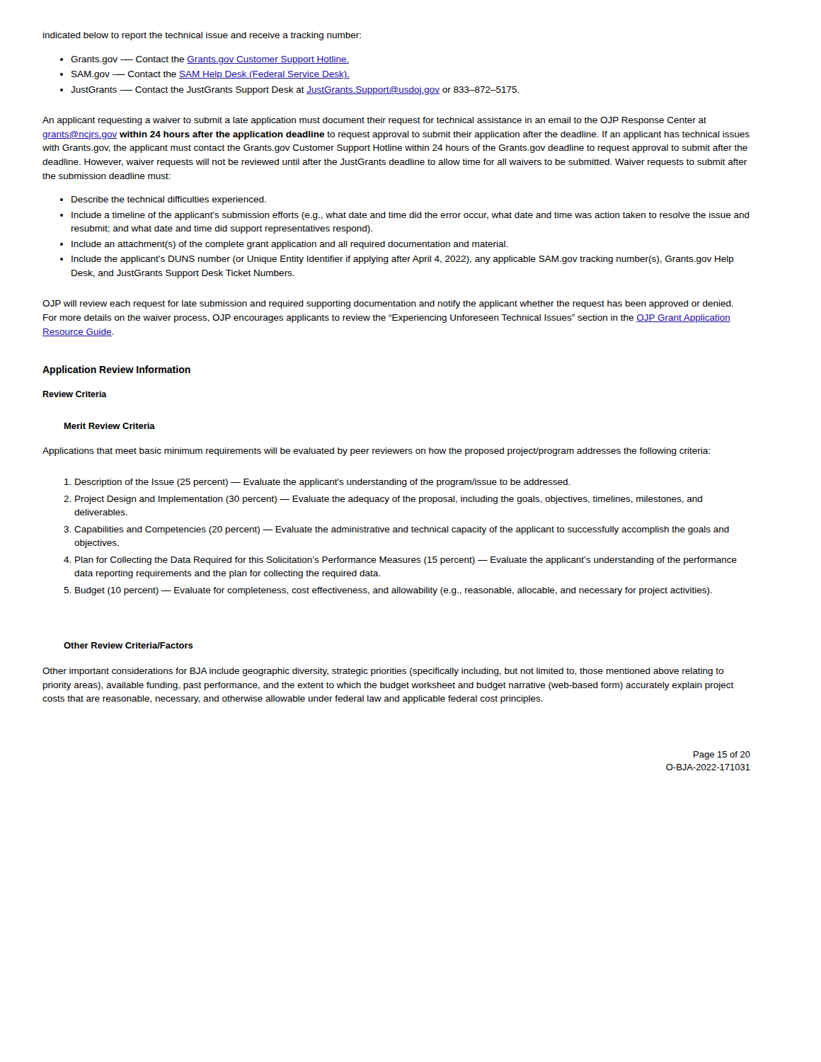indicated below to report the technical issue and receive a tracking number:
Grants.gov -— Contact the Grants.gov Customer Support Hotline.
SAM.gov -— Contact the SAM Help Desk (Federal Service Desk).
JustGrants -— Contact the JustGrants Support Desk at JustGrants.Support@usdoj.gov or 833–872–5175.
An applicant requesting a waiver to submit a late application must document their request for technical assistance in an email to the OJP Response Center at grants@ncjrs.gov within 24 hours after the application deadline to request approval to submit their application after the deadline. If an applicant has technical issues with Grants.gov, the applicant must contact the Grants.gov Customer Support Hotline within 24 hours of the Grants.gov deadline to request approval to submit after the deadline. However, waiver requests will not be reviewed until after the JustGrants deadline to allow time for all waivers to be submitted. Waiver requests to submit after the submission deadline must:
Describe the technical difficulties experienced.
Include a timeline of the applicant's submission efforts (e.g., what date and time did the error occur, what date and time was action taken to resolve the issue and resubmit; and what date and time did support representatives respond).
Include an attachment(s) of the complete grant application and all required documentation and material.
Include the applicant's DUNS number (or Unique Entity Identifier if applying after April 4, 2022), any applicable SAM.gov tracking number(s), Grants.gov Help Desk, and JustGrants Support Desk Ticket Numbers.
OJP will review each request for late submission and required supporting documentation and notify the applicant whether the request has been approved or denied. For more details on the waiver process, OJP encourages applicants to review the “Experiencing Unforeseen Technical Issues” section in the OJP Grant Application Resource Guide.
Application Review Information
Review Criteria
Merit Review Criteria
Applications that meet basic minimum requirements will be evaluated by peer reviewers on how the proposed project/program addresses the following criteria:
Description of the Issue (25 percent) — Evaluate the applicant's understanding of the program/issue to be addressed.
Project Design and Implementation (30 percent) — Evaluate the adequacy of the proposal, including the goals, objectives, timelines, milestones, and deliverables.
Capabilities and Competencies (20 percent) — Evaluate the administrative and technical capacity of the applicant to successfully accomplish the goals and objectives.
Plan for Collecting the Data Required for this Solicitation’s Performance Measures (15 percent) — Evaluate the applicant’s understanding of the performance data reporting requirements and the plan for collecting the required data.
Budget (10 percent) — Evaluate for completeness, cost effectiveness, and allowability (e.g., reasonable, allocable, and necessary for project activities).
Other Review Criteria/Factors
Other important considerations for BJA include geographic diversity, strategic priorities (specifically including, but not limited to, those mentioned above relating to priority areas), available funding, past performance, and the extent to which the budget worksheet and budget narrative (web-based form) accurately explain project costs that are reasonable, necessary, and otherwise allowable under federal law and applicable federal cost principles.
Page 15 of 20
O-BJA-2022-171031